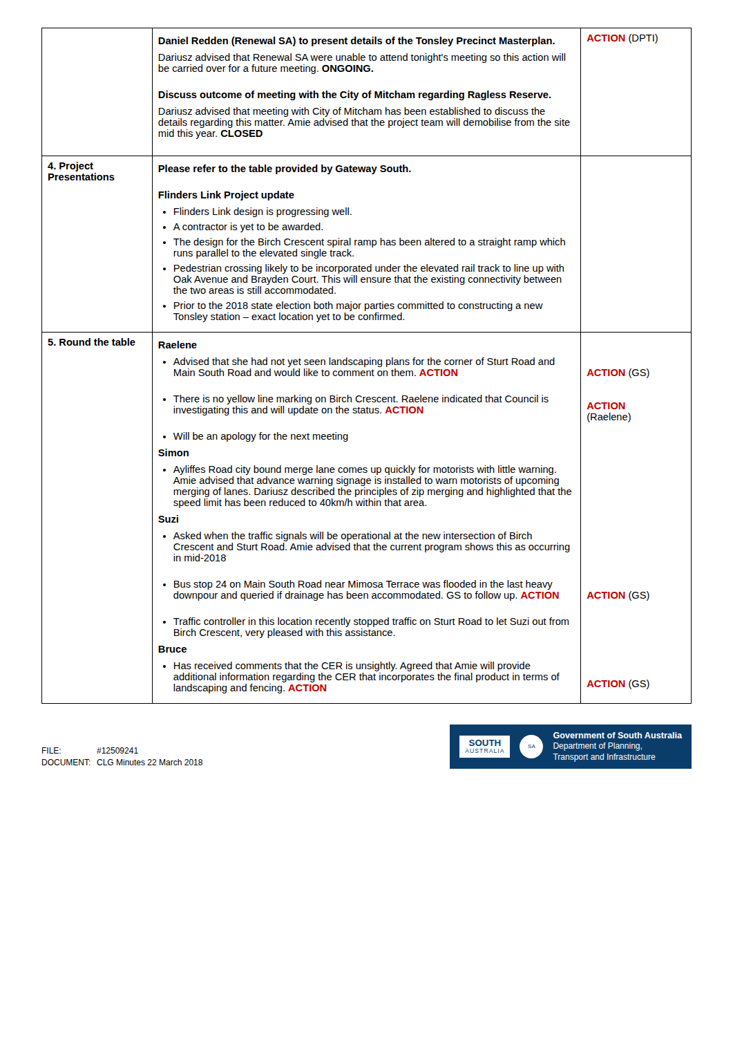| | Daniel Redden (Renewal SA) to present details of the Tonsley Precinct Masterplan. Dariusz advised that Renewal SA were unable to attend tonight's meeting so this action will be carried over for a future meeting. ONGOING. Discuss outcome of meeting with the City of Mitcham regarding Ragless Reserve. Dariusz advised that meeting with City of Mitcham has been established to discuss the details regarding this matter. Amie advised that the project team will demobilise from the site mid this year. CLOSED | ACTION (DPTI) |
| 4. Project Presentations | Please refer to the table provided by Gateway South. Flinders Link Project update Flinders Link design is progressing well. A contractor is yet to be awarded. The design for the Birch Crescent spiral ramp has been altered to a straight ramp which runs parallel to the elevated single track. Pedestrian crossing likely to be incorporated under the elevated rail track to line up with Oak Avenue and Brayden Court. This will ensure that the existing connectivity between the two areas is still accommodated. Prior to the 2018 state election both major parties committed to constructing a new Tonsley station – exact location yet to be confirmed. | |
| 5. Round the table | Raelene Advised that she had not yet seen landscaping plans for the corner of Sturt Road and Main South Road and would like to comment on them. ACTION There is no yellow line marking on Birch Crescent. Raelene indicated that Council is investigating this and will update on the status. ACTION Will be an apology for the next meeting Simon Ayliffes Road city bound merge lane comes up quickly for motorists with little warning. Amie advised that advance warning signage is installed to warn motorists of upcoming merging of lanes. Dariusz described the principles of zip merging and highlighted that the speed limit has been reduced to 40km/h within that area. Suzi Asked when the traffic signals will be operational at the new intersection of Birch Crescent and Sturt Road. Amie advised that the current program shows this as occurring in mid-2018 Bus stop 24 on Main South Road near Mimosa Terrace was flooded in the last heavy downpour and queried if drainage has been accommodated. GS to follow up. ACTION Traffic controller in this location recently stopped traffic on Sturt Road to let Suzi out from Birch Crescent, very pleased with this assistance. Bruce Has received comments that the CER is unsightly. Agreed that Amie will provide additional information regarding the CER that incorporates the final product in terms of landscaping and fencing. ACTION | ACTION (GS) ACTION (Raelene) ACTION (GS) ACTION (GS) |
FILE:#12509241
DOCUMENT: CLG Minutes 22 March 2018
SOUTHAUSTRALIA
SA
Government of South Australia Department of Planning,
Transport and Infrastructure